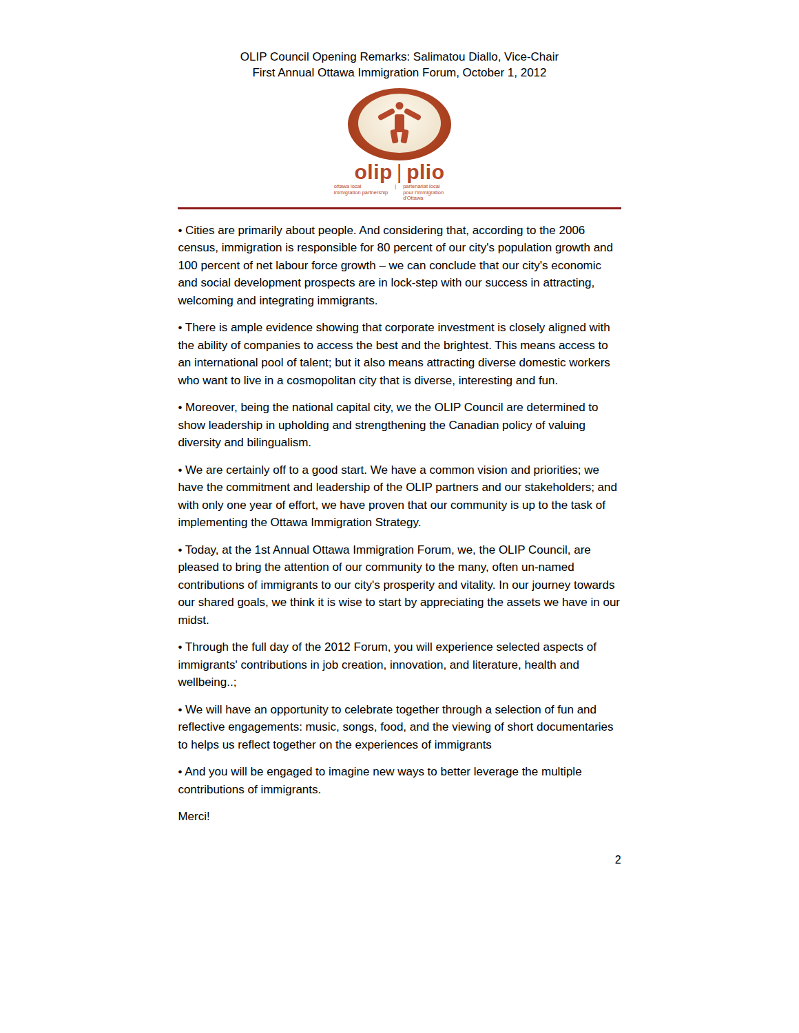OLIP Council Opening Remarks: Salimatou Diallo, Vice-Chair
First Annual Ottawa Immigration Forum, October 1, 2012
olip|plio
ottawa local
immigration partnership
|
partenariat local
pour l'immigration d'Ottawa
• Cities are primarily about people. And considering that, according to the 2006 census, immigration is responsible for 80 percent of our city's population growth and 100 percent of net labour force growth – we can conclude that our city's economic and social development prospects are in lock-step with our success in attracting, welcoming and integrating immigrants.
• There is ample evidence showing that corporate investment is closely aligned with the ability of companies to access the best and the brightest. This means access to an international pool of talent; but it also means attracting diverse domestic workers who want to live in a cosmopolitan city that is diverse, interesting and fun.
• Moreover, being the national capital city, we the OLIP Council are determined to show leadership in upholding and strengthening the Canadian policy of valuing diversity and bilingualism.
• We are certainly off to a good start. We have a common vision and priorities; we have the commitment and leadership of the OLIP partners and our stakeholders; and with only one year of effort, we have proven that our community is up to the task of implementing the Ottawa Immigration Strategy.
• Today, at the 1st Annual Ottawa Immigration Forum, we, the OLIP Council, are pleased to bring the attention of our community to the many, often un-named contributions of immigrants to our city's prosperity and vitality. In our journey towards our shared goals, we think it is wise to start by appreciating the assets we have in our midst.
• Through the full day of the 2012 Forum, you will experience selected aspects of immigrants' contributions in job creation, innovation, and literature, health and wellbeing..;
• We will have an opportunity to celebrate together through a selection of fun and reflective engagements: music, songs, food, and the viewing of short documentaries to helps us reflect together on the experiences of immigrants
• And you will be engaged to imagine new ways to better leverage the multiple contributions of immigrants.
Merci!
2